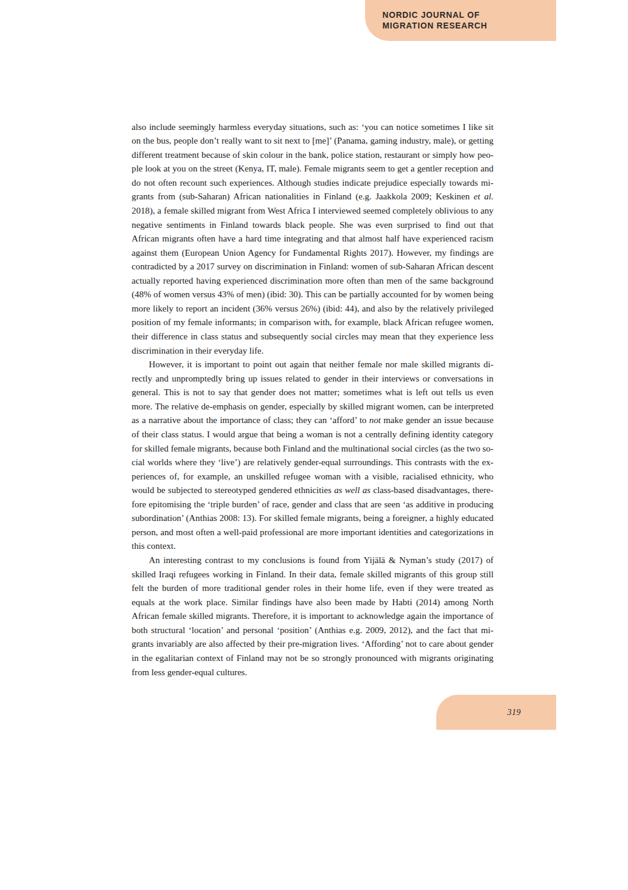Nordic Journal of
Migration Research
also include seemingly harmless everyday situations, such as: ‘you can notice sometimes I like sit on the bus, people don’t really want to sit next to [me]’ (Panama, gaming industry, male), or getting different treatment because of skin colour in the bank, police station, restaurant or simply how people look at you on the street (Kenya, IT, male). Female migrants seem to get a gentler reception and do not often recount such experiences. Although studies indicate prejudice especially towards migrants from (sub-Saharan) African nationalities in Finland (e.g. Jaakkola 2009; Keskinen et al. 2018), a female skilled migrant from West Africa I interviewed seemed completely oblivious to any negative sentiments in Finland towards black people. She was even surprised to find out that African migrants often have a hard time integrating and that almost half have experienced racism against them (European Union Agency for Fundamental Rights 2017). However, my findings are contradicted by a 2017 survey on discrimination in Finland: women of sub-Saharan African descent actually reported having experienced discrimination more often than men of the same background (48% of women versus 43% of men) (ibid: 30). This can be partially accounted for by women being more likely to report an incident (36% versus 26%) (ibid: 44), and also by the relatively privileged position of my female informants; in comparison with, for example, black African refugee women, their difference in class status and subsequently social circles may mean that they experience less discrimination in their everyday life.
However, it is important to point out again that neither female nor male skilled migrants directly and unpromptedly bring up issues related to gender in their interviews or conversations in general. This is not to say that gender does not matter; sometimes what is left out tells us even more. The relative de-emphasis on gender, especially by skilled migrant women, can be interpreted as a narrative about the importance of class; they can ‘afford’ to not make gender an issue because of their class status. I would argue that being a woman is not a centrally defining identity category for skilled female migrants, because both Finland and the multinational social circles (as the two social worlds where they ‘live’) are relatively gender-equal surroundings. This contrasts with the experiences of, for example, an unskilled refugee woman with a visible, racialised ethnicity, who would be subjected to stereotyped gendered ethnicities as well as class-based disadvantages, therefore epitomising the ‘triple burden’ of race, gender and class that are seen ‘as additive in producing subordination’ (Anthias 2008: 13). For skilled female migrants, being a foreigner, a highly educated person, and most often a well-paid professional are more important identities and categorizations in this context.
An interesting contrast to my conclusions is found from Yijälä & Nyman’s study (2017) of skilled Iraqi refugees working in Finland. In their data, female skilled migrants of this group still felt the burden of more traditional gender roles in their home life, even if they were treated as equals at the work place. Similar findings have also been made by Habti (2014) among North African female skilled migrants. Therefore, it is important to acknowledge again the importance of both structural ‘location’ and personal ‘position’ (Anthias e.g. 2009, 2012), and the fact that migrants invariably are also affected by their pre-migration lives. ‘Affording’ not to care about gender in the egalitarian context of Finland may not be so strongly pronounced with migrants originating from less gender-equal cultures.
319